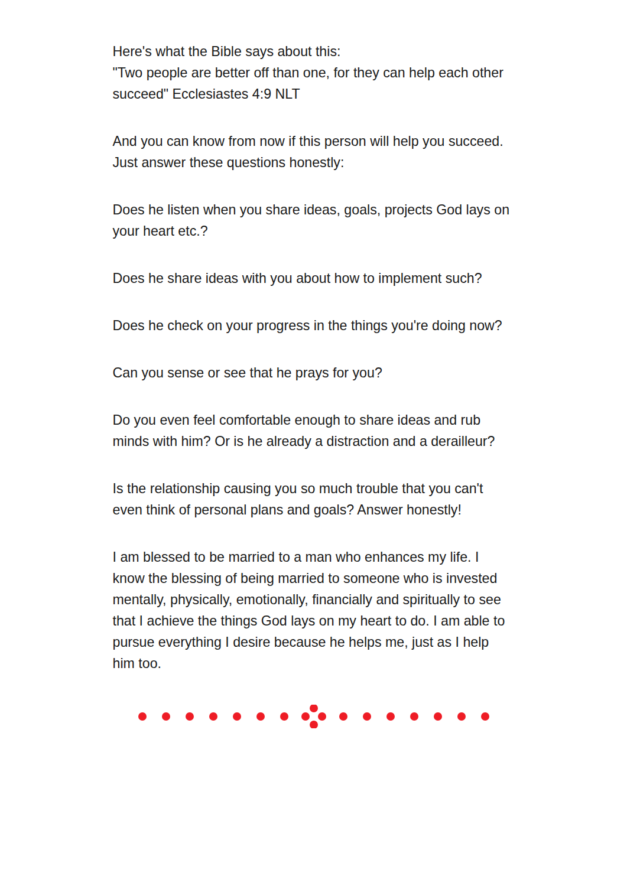Here's what the Bible says about this: "Two people are better off than one, for they can help each other succeed" Ecclesiastes 4:9 NLT
And you can know from now if this person will help you succeed. Just answer these questions honestly:
Does he listen when you share ideas, goals, projects God lays on your heart etc.?
Does he share ideas with you about how to implement such?
Does he check on your progress in the things you're doing now?
Can you sense or see that he prays for you?
Do you even feel comfortable enough to share ideas and rub minds with him? Or is he already a distraction and a derailleur?
Is the relationship causing you so much trouble that you can't even think of personal plans and goals? Answer honestly!
I am blessed to be married to a man who enhances my life. I know the blessing of being married to someone who is invested mentally, physically, emotionally, financially and spiritually to see that I achieve the things God lays on my heart to do. I am able to pursue everything I desire because he helps me, just as I help him too.